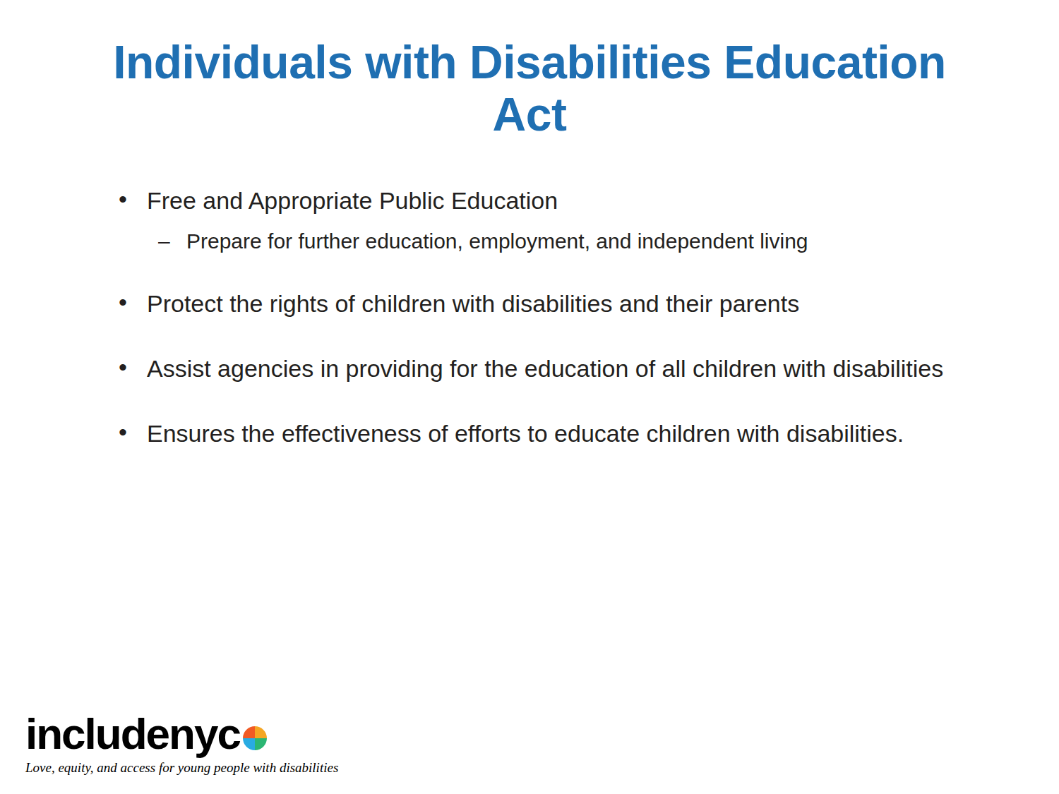Individuals with Disabilities Education Act
Free and Appropriate Public Education
Prepare for further education, employment, and independent living
Protect the rights of children with disabilities and their parents
Assist agencies in providing for the education of all children with disabilities
Ensures the effectiveness of efforts to educate children with disabilities.
includenyc
Love, equity, and access for young people with disabilities